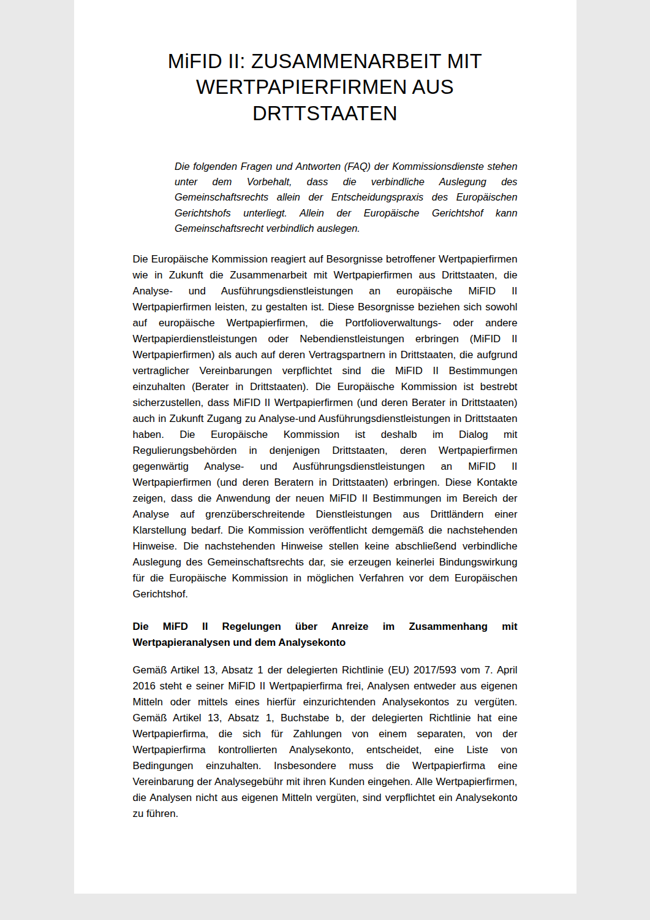MiFID II: ZUSAMMENARBEIT MIT WERTPAPIERFIRMEN AUS DRTTSTAATEN
Die folgenden Fragen und Antworten (FAQ) der Kommissionsdienste stehen unter dem Vorbehalt, dass die verbindliche Auslegung des Gemeinschaftsrechts allein der Entscheidungspraxis des Europäischen Gerichtshofs unterliegt. Allein der Europäische Gerichtshof kann Gemeinschaftsrecht verbindlich auslegen.
Die Europäische Kommission reagiert auf Besorgnisse betroffener Wertpapierfirmen wie in Zukunft die Zusammenarbeit mit Wertpapierfirmen aus Drittstaaten, die Analyse- und Ausführungsdienstleistungen an europäische MiFID II Wertpapierfirmen leisten, zu gestalten ist. Diese Besorgnisse beziehen sich sowohl auf europäische Wertpapierfirmen, die Portfolioverwaltungs- oder andere Wertpapierdienstleistungen oder Nebendienstleistungen erbringen (MiFID II Wertpapierfirmen) als auch auf deren Vertragspartnern in Drittstaaten, die aufgrund vertraglicher Vereinbarungen verpflichtet sind die MiFID II Bestimmungen einzuhalten (Berater in Drittstaaten). Die Europäische Kommission ist bestrebt sicherzustellen, dass MiFID II Wertpapierfirmen (und deren Berater in Drittstaaten) auch in Zukunft Zugang zu Analyse-und Ausführungsdienstleistungen in Drittstaaten haben. Die Europäische Kommission ist deshalb im Dialog mit Regulierungsbehörden in denjenigen Drittstaaten, deren Wertpapierfirmen gegenwärtig Analyse- und Ausführungsdienstleistungen an MiFID II Wertpapierfirmen (und deren Beratern in Drittstaaten) erbringen. Diese Kontakte zeigen, dass die Anwendung der neuen MiFID II Bestimmungen im Bereich der Analyse auf grenzüberschreitende Dienstleistungen aus Drittländern einer Klarstellung bedarf. Die Kommission veröffentlicht demgemäß die nachstehenden Hinweise. Die nachstehenden Hinweise stellen keine abschließend verbindliche Auslegung des Gemeinschaftsrechts dar, sie erzeugen keinerlei Bindungswirkung für die Europäische Kommission in möglichen Verfahren vor dem Europäischen Gerichtshof.
Die MiFD II Regelungen über Anreize im Zusammenhang mit Wertpapieranalysen und dem Analysekonto
Gemäß Artikel 13, Absatz 1 der delegierten Richtlinie (EU) 2017/593 vom 7. April 2016 steht e seiner MiFID II Wertpapierfirma frei, Analysen entweder aus eigenen Mitteln oder mittels eines hierfür einzurichtenden Analysekontos zu vergüten. Gemäß Artikel 13, Absatz 1, Buchstabe b, der delegierten Richtlinie hat eine Wertpapierfirma, die sich für Zahlungen von einem separaten, von der Wertpapierfirma kontrollierten Analysekonto, entscheidet, eine Liste von Bedingungen einzuhalten. Insbesondere muss die Wertpapierfirma eine Vereinbarung der Analysegebühr mit ihren Kunden eingehen. Alle Wertpapierfirmen, die Analysen nicht aus eigenen Mitteln vergüten, sind verpflichtet ein Analysekonto zu führen.